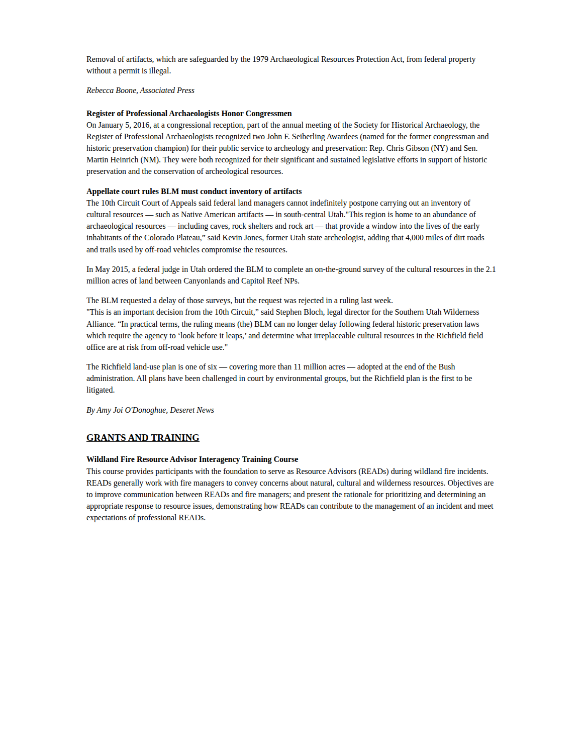Removal of artifacts, which are safeguarded by the 1979 Archaeological Resources Protection Act, from federal property without a permit is illegal.
Rebecca Boone, Associated Press
Register of Professional Archaeologists Honor Congressmen
On January 5, 2016, at a congressional reception, part of the annual meeting of the Society for Historical Archaeology, the Register of Professional Archaeologists recognized two John F. Seiberling Awardees (named for the former congressman and historic preservation champion) for their public service to archeology and preservation: Rep. Chris Gibson (NY) and Sen. Martin Heinrich (NM). They were both recognized for their significant and sustained legislative efforts in support of historic preservation and the conservation of archeological resources.
Appellate court rules BLM must conduct inventory of artifacts
The 10th Circuit Court of Appeals said federal land managers cannot indefinitely postpone carrying out an inventory of cultural resources — such as Native American artifacts — in south-central Utah."This region is home to an abundance of archaeological resources — including caves, rock shelters and rock art — that provide a window into the lives of the early inhabitants of the Colorado Plateau,” said Kevin Jones, former Utah state archeologist, adding that 4,000 miles of dirt roads and trails used by off-road vehicles compromise the resources.
In May 2015, a federal judge in Utah ordered the BLM to complete an on-the-ground survey of the cultural resources in the 2.1 million acres of land between Canyonlands and Capitol Reef NPs.
The BLM requested a delay of those surveys, but the request was rejected in a ruling last week.
"This is an important decision from the 10th Circuit,” said Stephen Bloch, legal director for the Southern Utah Wilderness Alliance. “In practical terms, the ruling means (the) BLM can no longer delay following federal historic preservation laws which require the agency to ‘look before it leaps,’ and determine what irreplaceable cultural resources in the Richfield field office are at risk from off-road vehicle use."
The Richfield land-use plan is one of six — covering more than 11 million acres — adopted at the end of the Bush administration. All plans have been challenged in court by environmental groups, but the Richfield plan is the first to be litigated.
By Amy Joi O'Donoghue, Deseret News
GRANTS AND TRAINING
Wildland Fire Resource Advisor Interagency Training Course
This course provides participants with the foundation to serve as Resource Advisors (READs) during wildland fire incidents. READs generally work with fire managers to convey concerns about natural, cultural and wilderness resources. Objectives are to improve communication between READs and fire managers; and present the rationale for prioritizing and determining an appropriate response to resource issues, demonstrating how READs can contribute to the management of an incident and meet expectations of professional READs.